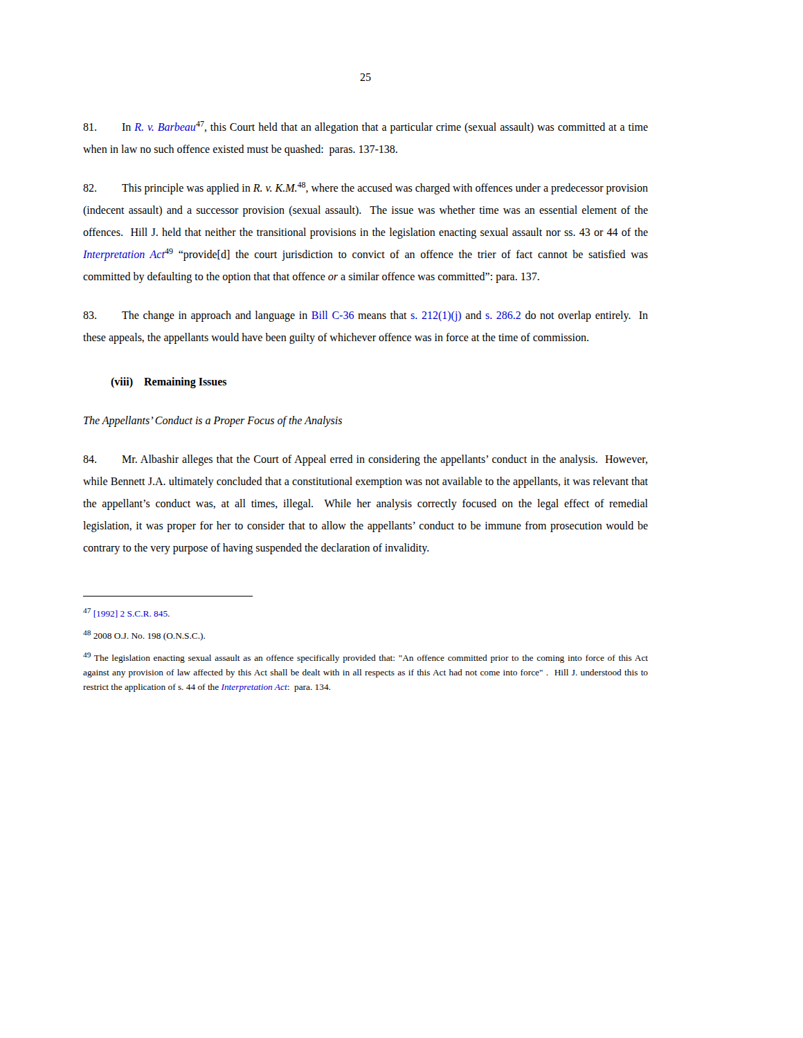25
81. In R. v. Barbeau47, this Court held that an allegation that a particular crime (sexual assault) was committed at a time when in law no such offence existed must be quashed: paras. 137-138.
82. This principle was applied in R. v. K.M.48, where the accused was charged with offences under a predecessor provision (indecent assault) and a successor provision (sexual assault). The issue was whether time was an essential element of the offences. Hill J. held that neither the transitional provisions in the legislation enacting sexual assault nor ss. 43 or 44 of the Interpretation Act49 “provide[d] the court jurisdiction to convict of an offence the trier of fact cannot be satisfied was committed by defaulting to the option that that offence or a similar offence was committed”: para. 137.
83. The change in approach and language in Bill C-36 means that s. 212(1)(j) and s. 286.2 do not overlap entirely. In these appeals, the appellants would have been guilty of whichever offence was in force at the time of commission.
(viii) Remaining Issues
The Appellants’ Conduct is a Proper Focus of the Analysis
84. Mr. Albashir alleges that the Court of Appeal erred in considering the appellants’ conduct in the analysis. However, while Bennett J.A. ultimately concluded that a constitutional exemption was not available to the appellants, it was relevant that the appellant’s conduct was, at all times, illegal. While her analysis correctly focused on the legal effect of remedial legislation, it was proper for her to consider that to allow the appellants’ conduct to be immune from prosecution would be contrary to the very purpose of having suspended the declaration of invalidity.
47 [1992] 2 S.C.R. 845.
48 2008 O.J. No. 198 (O.N.S.C.).
49 The legislation enacting sexual assault as an offence specifically provided that: "An offence committed prior to the coming into force of this Act against any provision of law affected by this Act shall be dealt with in all respects as if this Act had not come into force" . Hill J. understood this to restrict the application of s. 44 of the Interpretation Act: para. 134.